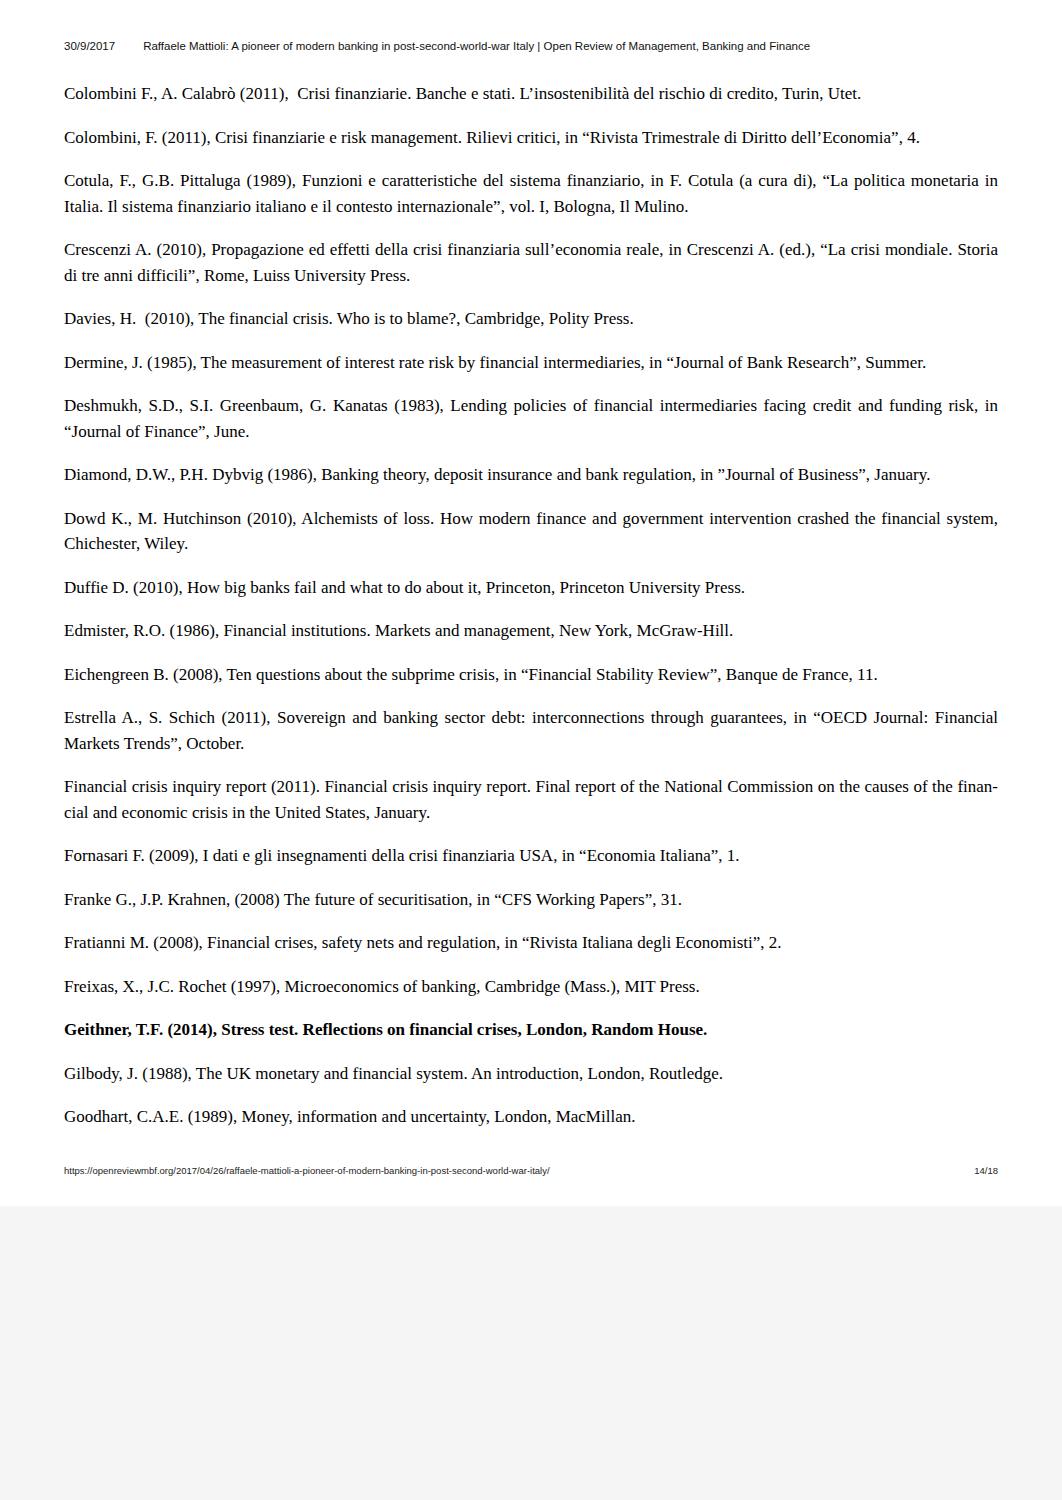30/9/2017 Raffaele Mattioli: A pioneer of modern banking in post-second-world-war Italy | Open Review of Management, Banking and Finance
Colombini F., A. Calabrò (2011), Crisi finanziarie. Banche e stati. L’insostenibilità del rischio di credito, Turin, Utet.
Colombini, F. (2011), Crisi finanziarie e risk management. Rilievi critici, in “Rivista Trimestrale di Diritto dell’Economia”, 4.
Cotula, F., G.B. Pittaluga (1989), Funzioni e caratteristiche del sistema finanziario, in F. Cotula (a cura di), “La politica monetaria in Italia. Il sistema finanziario italiano e il contesto internazionale”, vol. I, Bologna, Il Mulino.
Crescenzi A. (2010), Propagazione ed effetti della crisi finanziaria sull’economia reale, in Crescenzi A. (ed.), “La crisi mondiale. Storia di tre anni difficili”, Rome, Luiss University Press.
Davies, H. (2010), The financial crisis. Who is to blame?, Cambridge, Polity Press.
Dermine, J. (1985), The measurement of interest rate risk by financial intermediaries, in “Journal of Bank Research”, Summer.
Deshmukh, S.D., S.I. Greenbaum, G. Kanatas (1983), Lending policies of financial intermediaries facing credit and funding risk, in “Journal of Finance”, June.
Diamond, D.W., P.H. Dybvig (1986), Banking theory, deposit insurance and bank regulation, in ”Journal of Business”, January.
Dowd K., M. Hutchinson (2010), Alchemists of loss. How modern finance and government intervention crashed the financial system, Chichester, Wiley.
Duffie D. (2010), How big banks fail and what to do about it, Princeton, Princeton University Press.
Edmister, R.O. (1986), Financial institutions. Markets and management, New York, McGraw-Hill.
Eichengreen B. (2008), Ten questions about the subprime crisis, in “Financial Stability Review”, Banque de France, 11.
Estrella A., S. Schich (2011), Sovereign and banking sector debt: interconnections through guarantees, in “OECD Journal: Financial Markets Trends”, October.
Financial crisis inquiry report (2011). Financial crisis inquiry report. Final report of the National Commission on the causes of the financial and economic crisis in the United States, January.
Fornasari F. (2009), I dati e gli insegnamenti della crisi finanziaria USA, in “Economia Italiana”, 1.
Franke G., J.P. Krahnen, (2008) The future of securitisation, in “CFS Working Papers”, 31.
Fratianni M. (2008), Financial crises, safety nets and regulation, in “Rivista Italiana degli Economisti”, 2.
Freixas, X., J.C. Rochet (1997), Microeconomics of banking, Cambridge (Mass.), MIT Press.
Geithner, T.F. (2014), Stress test. Reflections on financial crises, London, Random House.
Gilbody, J. (1988), The UK monetary and financial system. An introduction, London, Routledge.
Goodhart, C.A.E. (1989), Money, information and uncertainty, London, MacMillan.
https://openreviewmbf.org/2017/04/26/raffaele-mattioli-a-pioneer-of-modern-banking-in-post-second-world-war-italy/ 14/18